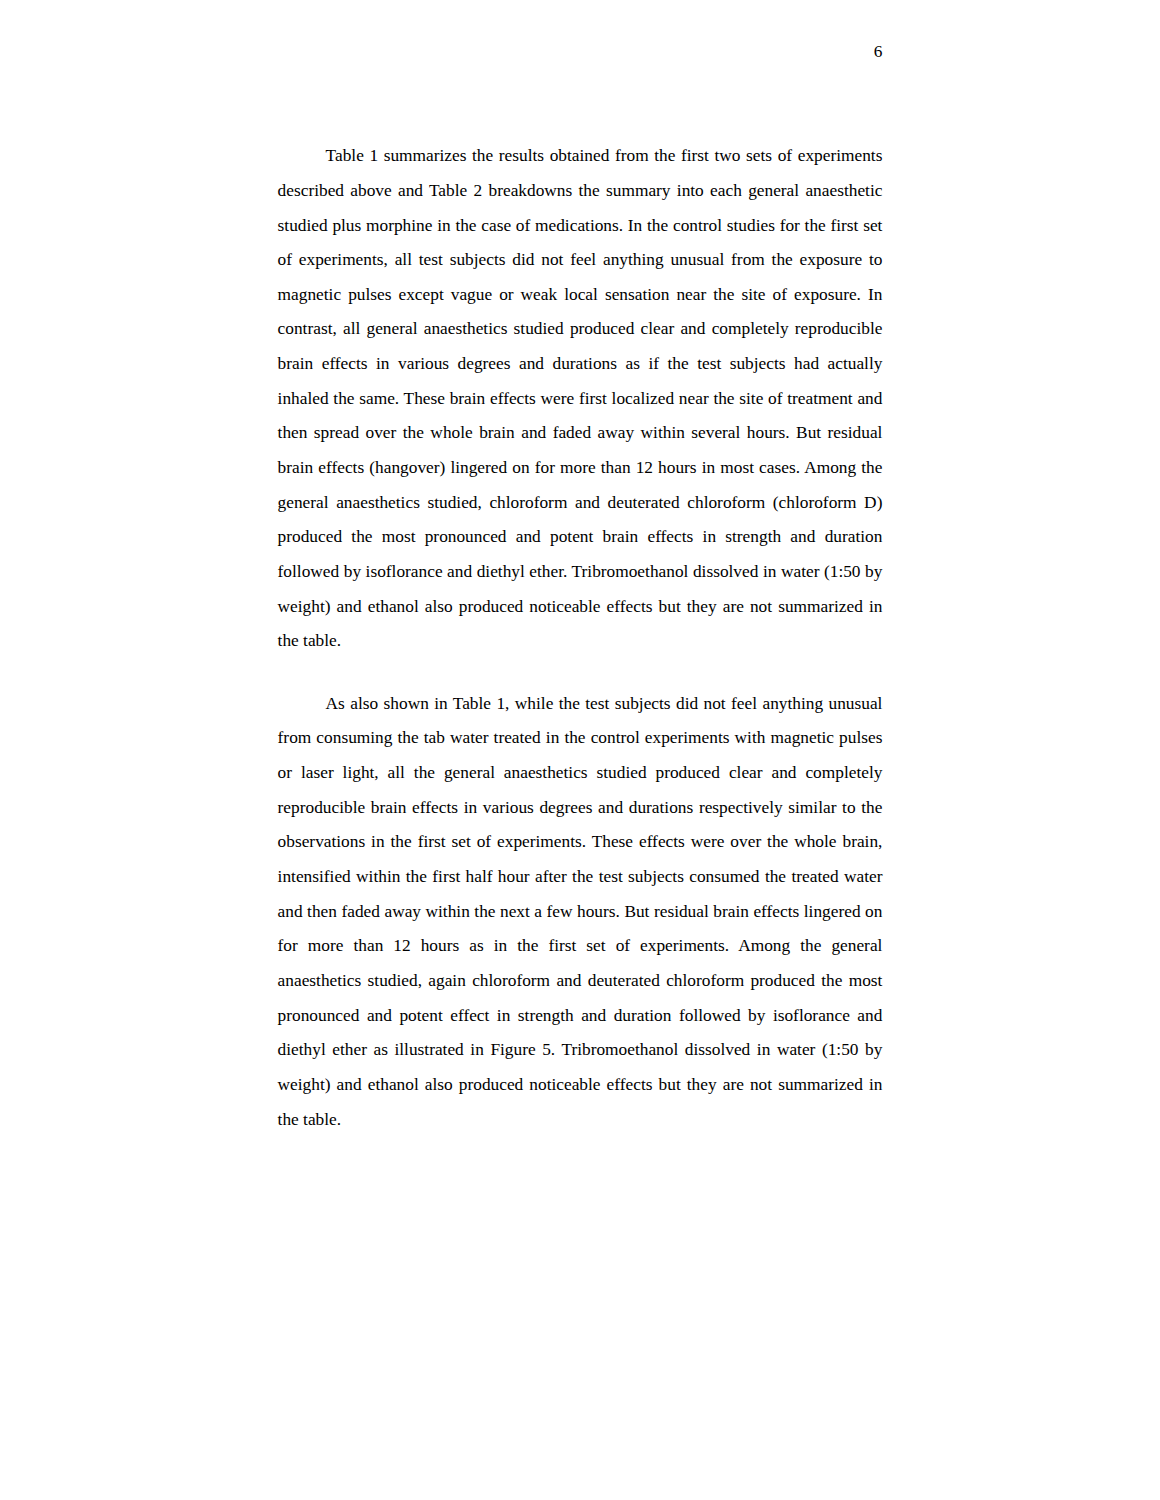6
Table 1 summarizes the results obtained from the first two sets of experiments described above and Table 2 breakdowns the summary into each general anaesthetic studied plus morphine in the case of medications. In the control studies for the first set of experiments, all test subjects did not feel anything unusual from the exposure to magnetic pulses except vague or weak local sensation near the site of exposure. In contrast, all general anaesthetics studied produced clear and completely reproducible brain effects in various degrees and durations as if the test subjects had actually inhaled the same. These brain effects were first localized near the site of treatment and then spread over the whole brain and faded away within several hours. But residual brain effects (hangover) lingered on for more than 12 hours in most cases. Among the general anaesthetics studied, chloroform and deuterated chloroform (chloroform D) produced the most pronounced and potent brain effects in strength and duration followed by isoflorance and diethyl ether. Tribromoethanol dissolved in water (1:50 by weight) and ethanol also produced noticeable effects but they are not summarized in the table.
As also shown in Table 1, while the test subjects did not feel anything unusual from consuming the tab water treated in the control experiments with magnetic pulses or laser light, all the general anaesthetics studied produced clear and completely reproducible brain effects in various degrees and durations respectively similar to the observations in the first set of experiments. These effects were over the whole brain, intensified within the first half hour after the test subjects consumed the treated water and then faded away within the next a few hours. But residual brain effects lingered on for more than 12 hours as in the first set of experiments. Among the general anaesthetics studied, again chloroform and deuterated chloroform produced the most pronounced and potent effect in strength and duration followed by isoflorance and diethyl ether as illustrated in Figure 5. Tribromoethanol dissolved in water (1:50 by weight) and ethanol also produced noticeable effects but they are not summarized in the table.